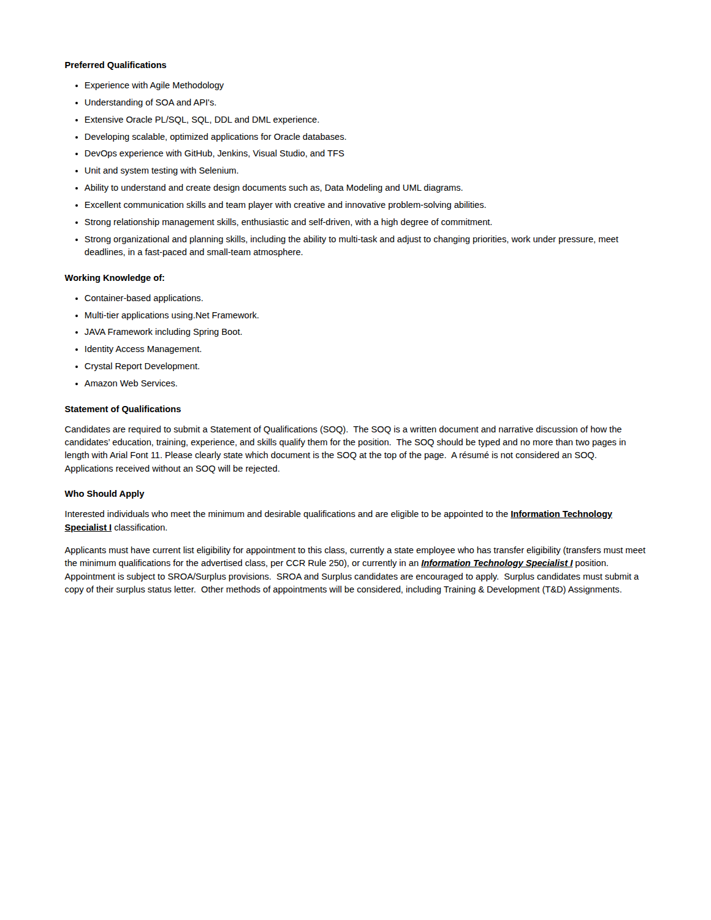Preferred Qualifications
Experience with Agile Methodology
Understanding of SOA and API's.
Extensive Oracle PL/SQL, SQL, DDL and DML experience.
Developing scalable, optimized applications for Oracle databases.
DevOps experience with GitHub, Jenkins, Visual Studio, and TFS
Unit and system testing with Selenium.
Ability to understand and create design documents such as, Data Modeling and UML diagrams.
Excellent communication skills and team player with creative and innovative problem-solving abilities.
Strong relationship management skills, enthusiastic and self-driven, with a high degree of commitment.
Strong organizational and planning skills, including the ability to multi-task and adjust to changing priorities, work under pressure, meet deadlines, in a fast-paced and small-team atmosphere.
Working Knowledge of:
Container-based applications.
Multi-tier applications using.Net Framework.
JAVA Framework including Spring Boot.
Identity Access Management.
Crystal Report Development.
Amazon Web Services.
Statement of Qualifications
Candidates are required to submit a Statement of Qualifications (SOQ). The SOQ is a written document and narrative discussion of how the candidates’ education, training, experience, and skills qualify them for the position. The SOQ should be typed and no more than two pages in length with Arial Font 11. Please clearly state which document is the SOQ at the top of the page. A résumé is not considered an SOQ. Applications received without an SOQ will be rejected.
Who Should Apply
Interested individuals who meet the minimum and desirable qualifications and are eligible to be appointed to the Information Technology Specialist I classification.
Applicants must have current list eligibility for appointment to this class, currently a state employee who has transfer eligibility (transfers must meet the minimum qualifications for the advertised class, per CCR Rule 250), or currently in an Information Technology Specialist I position. Appointment is subject to SROA/Surplus provisions. SROA and Surplus candidates are encouraged to apply. Surplus candidates must submit a copy of their surplus status letter. Other methods of appointments will be considered, including Training & Development (T&D) Assignments.